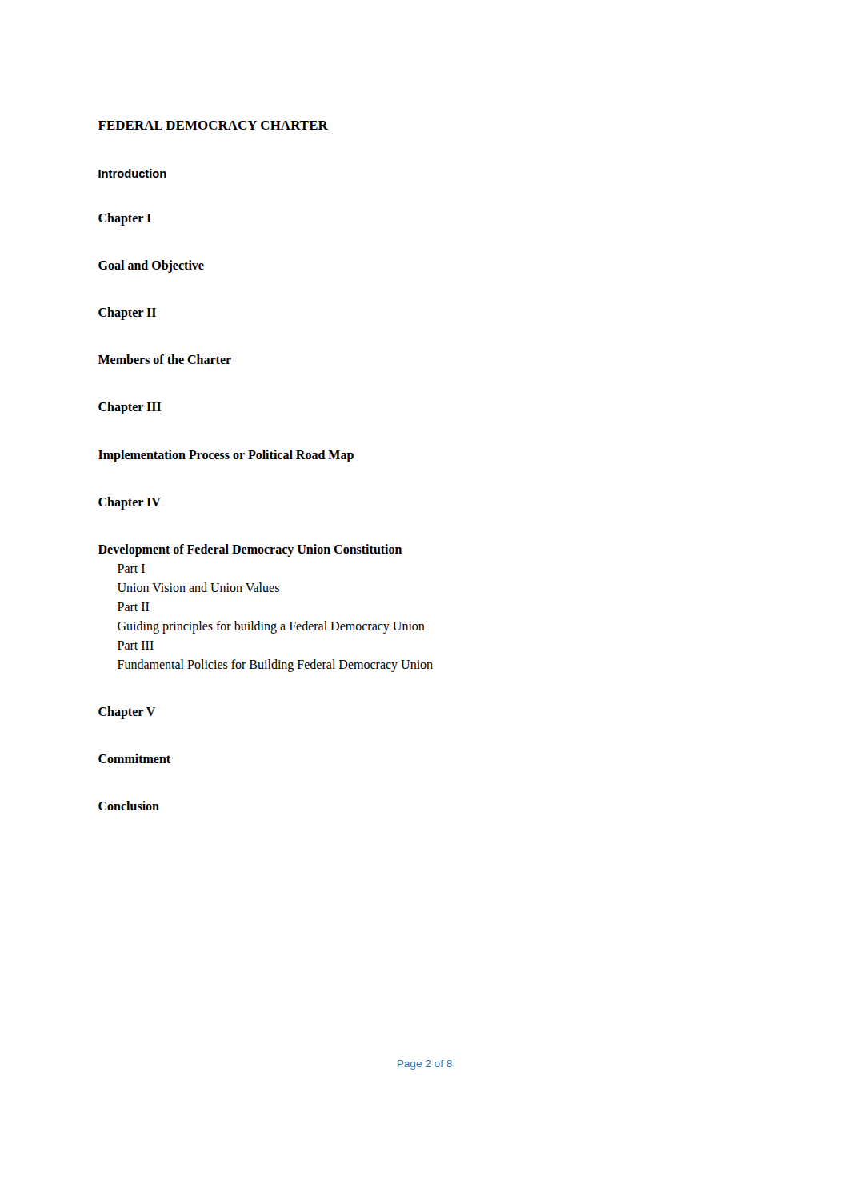FEDERAL DEMOCRACY CHARTER
Introduction
Chapter I
Goal and Objective
Chapter II
Members of the Charter
Chapter III
Implementation Process or Political Road Map
Chapter IV
Development of Federal Democracy Union Constitution
Part I
Union Vision and Union Values
Part II
Guiding principles for building a Federal Democracy Union
Part III
Fundamental Policies for Building Federal Democracy Union
Chapter V
Commitment
Conclusion
Page 2 of 8